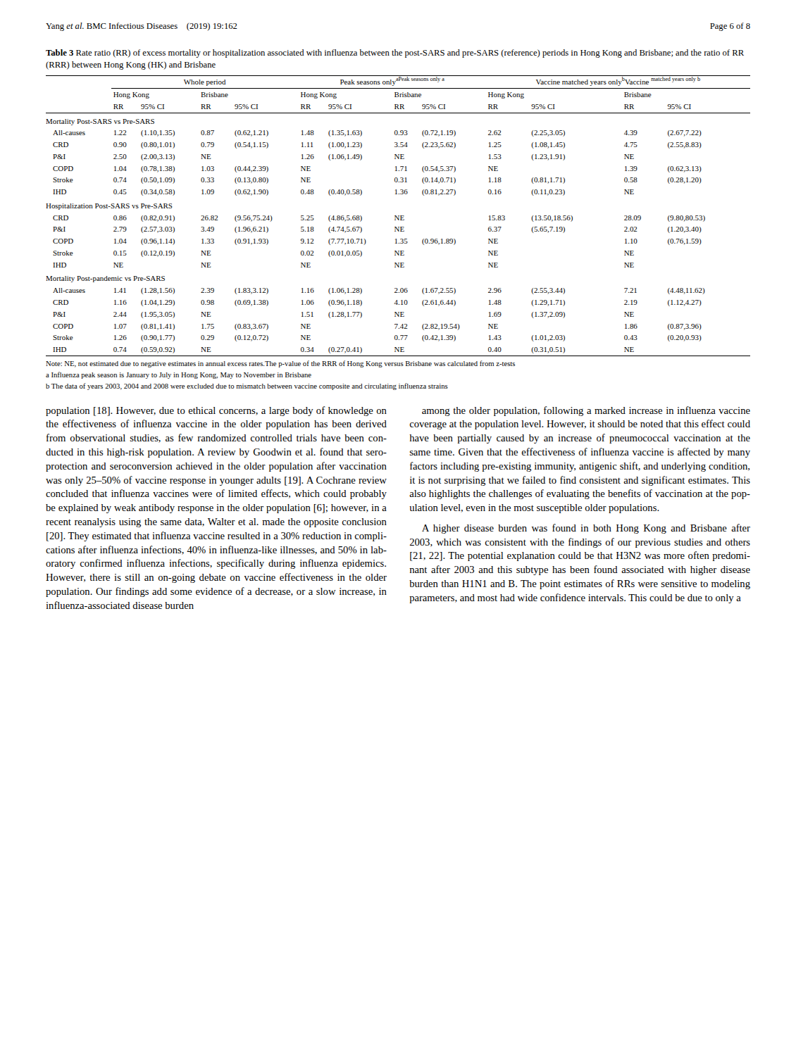Yang et al. BMC Infectious Diseases (2019) 19:162
Page 6 of 8
Table 3 Rate ratio (RR) of excess mortality or hospitalization associated with influenza between the post-SARS and pre-SARS (reference) periods in Hong Kong and Brisbane; and the ratio of RR (RRR) between Hong Kong (HK) and Brisbane
| | Whole period | Peak seasons only aPeak seasons only a | Vaccine matched years only b Vaccine matched years only b |
| --- | --- | --- | --- |
| | Hong Kong | Brisbane | Hong Kong | Brisbane | Hong Kong | Brisbane |
| | RR | 95% CI | RR | 95% CI | RR | 95% CI | RR | 95% CI | RR | 95% CI | RR | 95% CI |
| Mortality Post-SARS vs Pre-SARS |
| All-causes | 1.22 | (1.10,1.35) | 0.87 | (0.62,1.21) | 1.48 | (1.35,1.63) | 0.93 | (0.72,1.19) | 2.62 | (2.25,3.05) | 4.39 | (2.67,7.22) |
| CRD | 0.90 | (0.80,1.01) | 0.79 | (0.54,1.15) | 1.11 | (1.00,1.23) | 3.54 | (2.23,5.62) | 1.25 | (1.08,1.45) | 4.75 | (2.55,8.83) |
| P&I | 2.50 | (2.00,3.13) | NE | | 1.26 | (1.06,1.49) | NE | | 1.53 | (1.23,1.91) | NE | |
| COPD | 1.04 | (0.78,1.38) | 1.03 | (0.44,2.39) | NE | | 1.71 | (0.54,5.37) | NE | | 1.39 | (0.62,3.13) |
| Stroke | 0.74 | (0.50,1.09) | 0.33 | (0.13,0.80) | NE | | 0.31 | (0.14,0.71) | 1.18 | (0.81,1.71) | 0.58 | (0.28,1.20) |
| IHD | 0.45 | (0.34,0.58) | 1.09 | (0.62,1.90) | 0.48 | (0.40,0.58) | 1.36 | (0.81,2.27) | 0.16 | (0.11,0.23) | NE | |
| Hospitalization Post-SARS vs Pre-SARS |
| CRD | 0.86 | (0.82,0.91) | 26.82 | (9.56,75.24) | 5.25 | (4.86,5.68) | NE | | 15.83 | (13.50,18.56) | 28.09 | (9.80,80.53) |
| P&I | 2.79 | (2.57,3.03) | 3.49 | (1.96,6.21) | 5.18 | (4.74,5.67) | NE | | 6.37 | (5.65,7.19) | 2.02 | (1.20,3.40) |
| COPD | 1.04 | (0.96,1.14) | 1.33 | (0.91,1.93) | 9.12 | (7.77,10.71) | 1.35 | (0.96,1.89) | NE | | 1.10 | (0.76,1.59) |
| Stroke | 0.15 | (0.12,0.19) | NE | | 0.02 | (0.01,0.05) | NE | | NE | | NE | |
| IHD | NE | | NE | | NE | | NE | | NE | | NE | |
| Mortality Post-pandemic vs Pre-SARS |
| All-causes | 1.41 | (1.28,1.56) | 2.39 | (1.83,3.12) | 1.16 | (1.06,1.28) | 2.06 | (1.67,2.55) | 2.96 | (2.55,3.44) | 7.21 | (4.48,11.62) |
| CRD | 1.16 | (1.04,1.29) | 0.98 | (0.69,1.38) | 1.06 | (0.96,1.18) | 4.10 | (2.61,6.44) | 1.48 | (1.29,1.71) | 2.19 | (1.12,4.27) |
| P&I | 2.44 | (1.95,3.05) | NE | | 1.51 | (1.28,1.77) | NE | | 1.69 | (1.37,2.09) | NE | |
| COPD | 1.07 | (0.81,1.41) | 1.75 | (0.83,3.67) | NE | | 7.42 | (2.82,19.54) | NE | | 1.86 | (0.87,3.96) |
| Stroke | 1.26 | (0.90,1.77) | 0.29 | (0.12,0.72) | NE | | 0.77 | (0.42,1.39) | 1.43 | (1.01,2.03) | 0.43 | (0.20,0.93) |
| IHD | 0.74 | (0.59,0.92) | NE | | 0.34 | (0.27,0.41) | NE | | 0.40 | (0.31,0.51) | NE | |
Note: NE, not estimated due to negative estimates in annual excess rates.The p-value of the RRR of Hong Kong versus Brisbane was calculated from z-tests
a Influenza peak season is January to July in Hong Kong, May to November in Brisbane
b The data of years 2003, 2004 and 2008 were excluded due to mismatch between vaccine composite and circulating influenza strains
population [18]. However, due to ethical concerns, a large body of knowledge on the effectiveness of influenza vaccine in the older population has been derived from observational studies, as few randomized controlled trials have been conducted in this high-risk population. A review by Goodwin et al. found that seroprotection and seroconversion achieved in the older population after vaccination was only 25–50% of vaccine response in younger adults [19]. A Cochrane review concluded that influenza vaccines were of limited effects, which could probably be explained by weak antibody response in the older population [6]; however, in a recent reanalysis using the same data, Walter et al. made the opposite conclusion [20]. They estimated that influenza vaccine resulted in a 30% reduction in complications after influenza infections, 40% in influenza-like illnesses, and 50% in laboratory confirmed influenza infections, specifically during influenza epidemics. However, there is still an on-going debate on vaccine effectiveness in the older population. Our findings add some evidence of a decrease, or a slow increase, in influenza-associated disease burden
among the older population, following a marked increase in influenza vaccine coverage at the population level. However, it should be noted that this effect could have been partially caused by an increase of pneumococcal vaccination at the same time. Given that the effectiveness of influenza vaccine is affected by many factors including pre-existing immunity, antigenic shift, and underlying condition, it is not surprising that we failed to find consistent and significant estimates. This also highlights the challenges of evaluating the benefits of vaccination at the population level, even in the most susceptible older populations.
A higher disease burden was found in both Hong Kong and Brisbane after 2003, which was consistent with the findings of our previous studies and others [21, 22]. The potential explanation could be that H3N2 was more often predominant after 2003 and this subtype has been found associated with higher disease burden than H1N1 and B. The point estimates of RRs were sensitive to modeling parameters, and most had wide confidence intervals. This could be due to only a